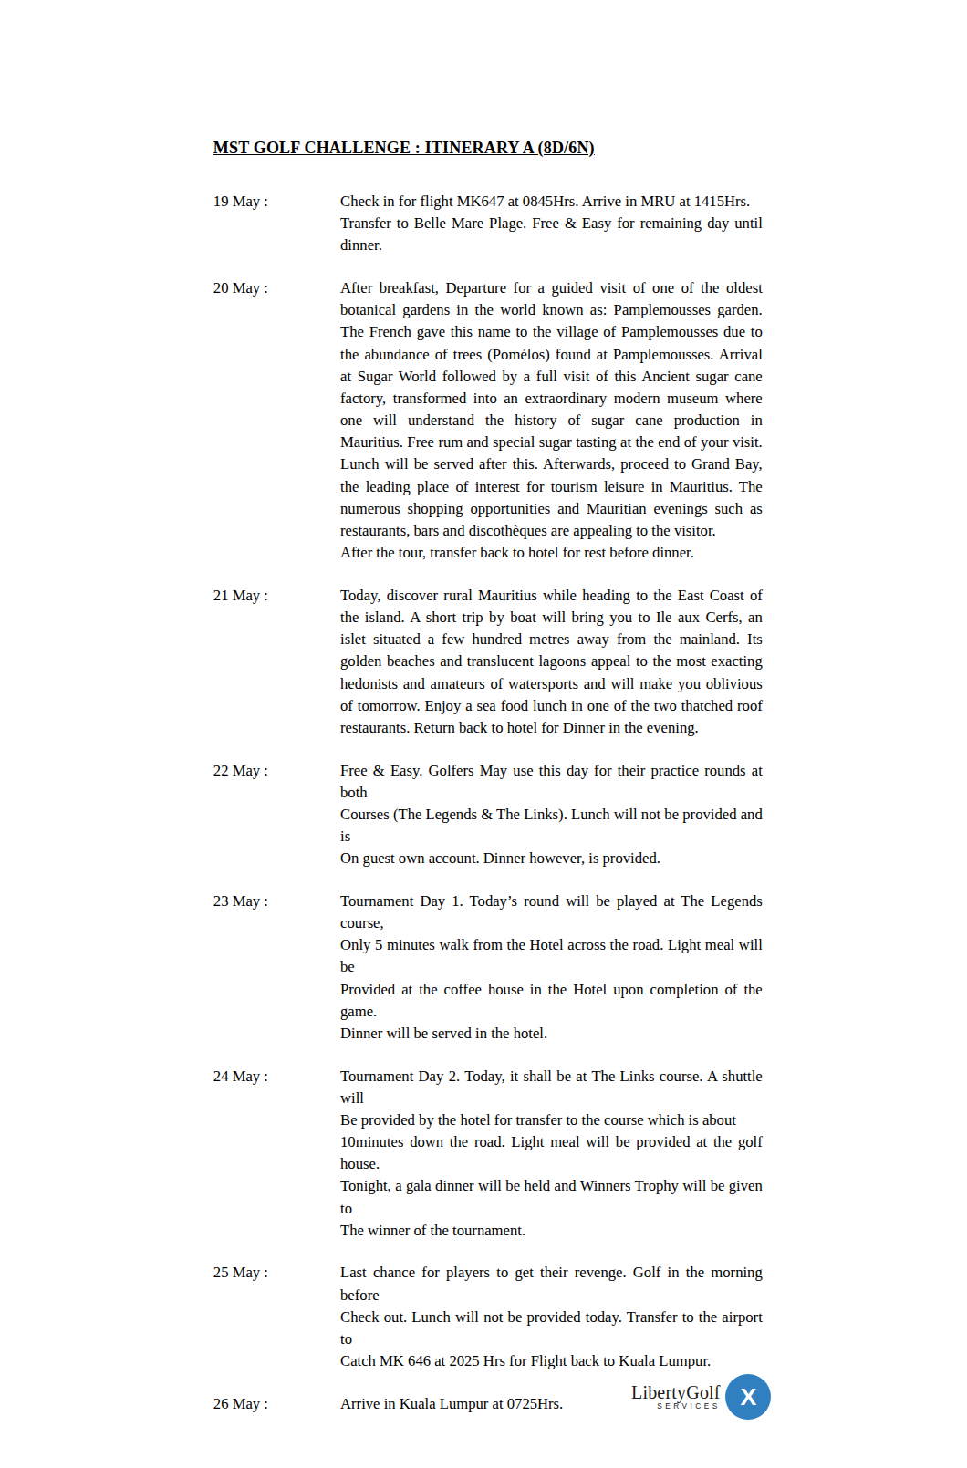MST GOLF CHALLENGE : ITINERARY A (8D/6N)
| 19 May : | Check in for flight MK647 at 0845Hrs. Arrive in MRU at 1415Hrs. Transfer to Belle Mare Plage. Free & Easy for remaining day until dinner. |
| 20 May : | After breakfast, Departure for a guided visit of one of the oldest botanical gardens in the world known as: Pamplemousses garden. The French gave this name to the village of Pamplemousses due to the abundance of trees (Pomélos) found at Pamplemousses. Arrival at Sugar World followed by a full visit of this Ancient sugar cane factory, transformed into an extraordinary modern museum where one will understand the history of sugar cane production in Mauritius. Free rum and special sugar tasting at the end of your visit. Lunch will be served after this. Afterwards, proceed to Grand Bay, the leading place of interest for tourism leisure in Mauritius. The numerous shopping opportunities and Mauritian evenings such as restaurants, bars and discothèques are appealing to the visitor. After the tour, transfer back to hotel for rest before dinner. |
| 21 May : | Today, discover rural Mauritius while heading to the East Coast of the island. A short trip by boat will bring you to Ile aux Cerfs, an islet situated a few hundred metres away from the mainland. Its golden beaches and translucent lagoons appeal to the most exacting hedonists and amateurs of watersports and will make you oblivious of tomorrow. Enjoy a sea food lunch in one of the two thatched roof restaurants. Return back to hotel for Dinner in the evening. |
| 22 May : | Free & Easy. Golfers May use this day for their practice rounds at both Courses (The Legends & The Links). Lunch will not be provided and is On guest own account. Dinner however, is provided. |
| 23 May : | Tournament Day 1. Today’s round will be played at The Legends course, Only 5 minutes walk from the Hotel across the road. Light meal will be Provided at the coffee house in the Hotel upon completion of the game. Dinner will be served in the hotel. |
| 24 May : | Tournament Day 2. Today, it shall be at The Links course. A shuttle will Be provided by the hotel for transfer to the course which is about 10minutes down the road. Light meal will be provided at the golf house. Tonight, a gala dinner will be held and Winners Trophy will be given to The winner of the tournament. |
| 25 May : | Last chance for players to get their revenge. Golf in the morning before Check out. Lunch will not be provided today. Transfer to the airport to Catch MK 646 at 2025 Hrs for Flight back to Kuala Lumpur. |
| 26 May : | Arrive in Kuala Lumpur at 0725Hrs. |
LibertyGolf
SERVICES
X